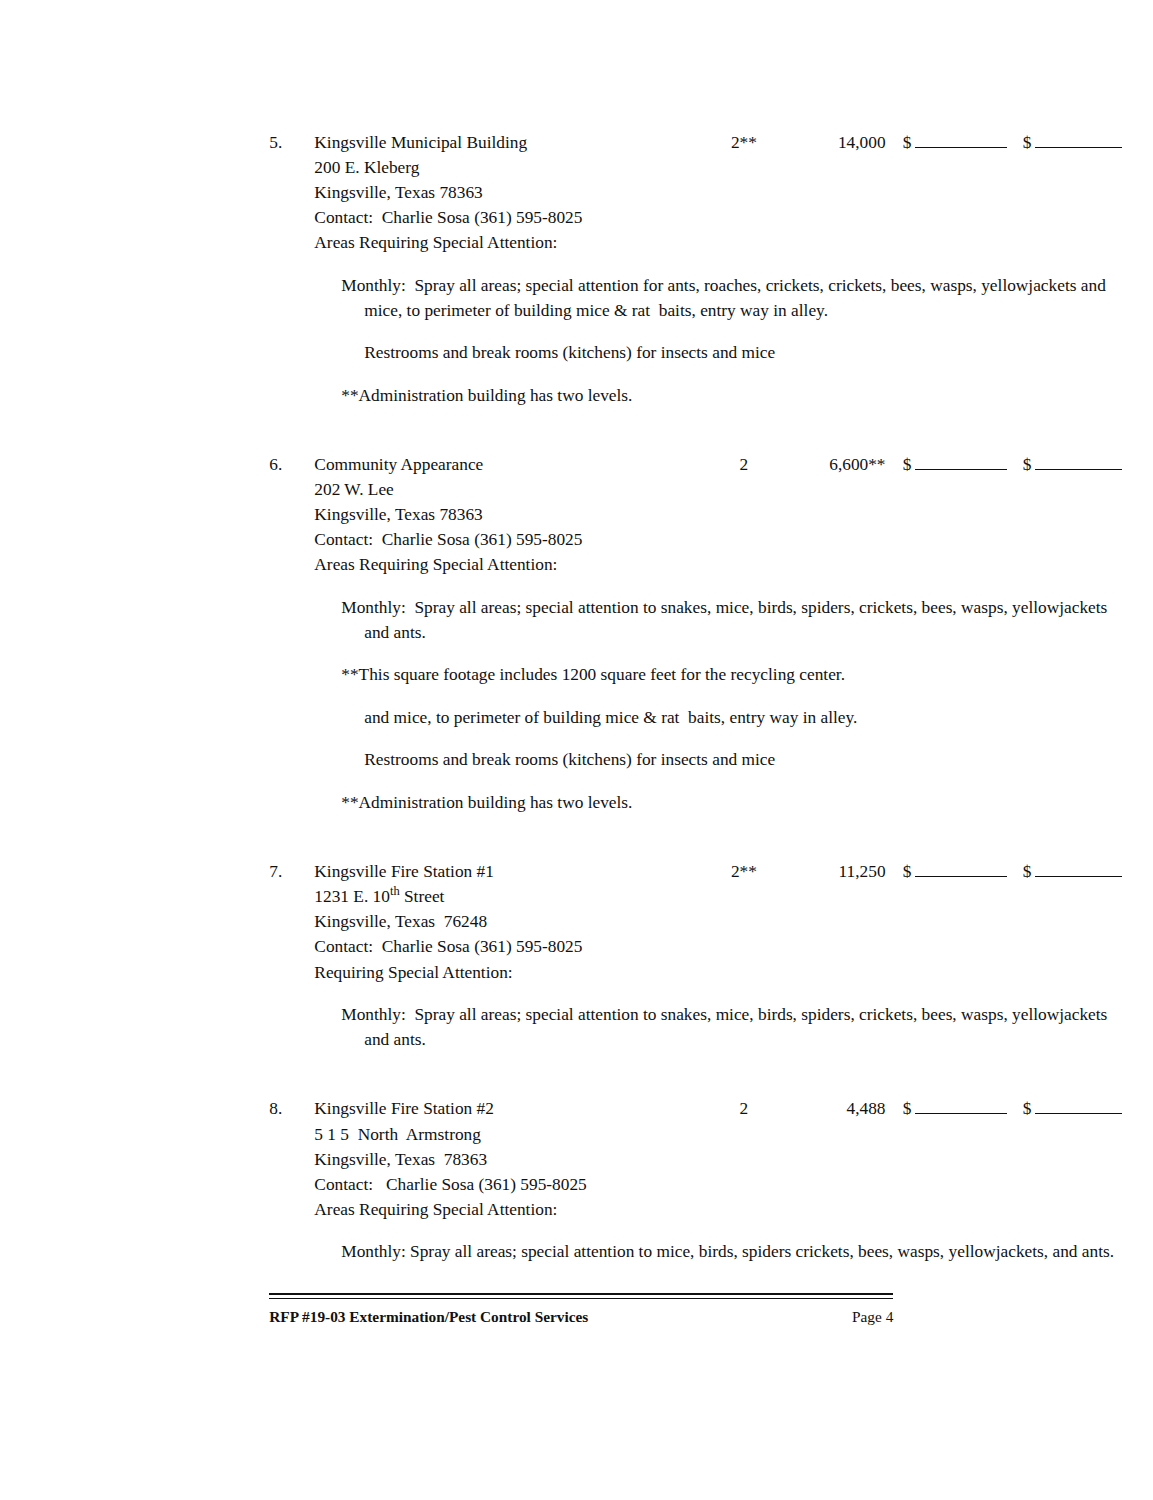5.
Kingsville Municipal Building
2**
14,000
$
$
200 E. Kleberg
Kingsville, Texas 78363
Contact: Charlie Sosa (361) 595-8025
Areas Requiring Special Attention:
Monthly: Spray all areas; special attention for ants, roaches, crickets, crickets, bees, wasps, yellowjackets and mice, to perimeter of building mice & rat baits, entry way in alley.
Restrooms and break rooms (kitchens) for insects and mice
**Administration building has two levels.
6.
Community Appearance
2
6,600**
$
$
202 W. Lee
Kingsville, Texas 78363
Contact: Charlie Sosa (361) 595-8025
Areas Requiring Special Attention:
Monthly: Spray all areas; special attention to snakes, mice, birds, spiders, crickets, bees, wasps, yellowjackets and ants.
**This square footage includes 1200 square feet for the recycling center.
and mice, to perimeter of building mice & rat baits, entry way in alley.
Restrooms and break rooms (kitchens) for insects and mice
**Administration building has two levels.
7.
Kingsville Fire Station #1
2**
11,250
$
$
1231 E. 10th Street
Kingsville, Texas 76248
Contact: Charlie Sosa (361) 595-8025
Requiring Special Attention:
Monthly: Spray all areas; special attention to snakes, mice, birds, spiders, crickets, bees, wasps, yellowjackets and ants.
8.
Kingsville Fire Station #2
2
4,488
$
$
5 1 5 North Armstrong
Kingsville, Texas 78363
Contact: Charlie Sosa (361) 595-8025
Areas Requiring Special Attention:
Monthly: Spray all areas; special attention to mice, birds, spiders crickets, bees, wasps, yellowjackets, and ants.
RFP #19-03 Extermination/Pest Control Services Page 4